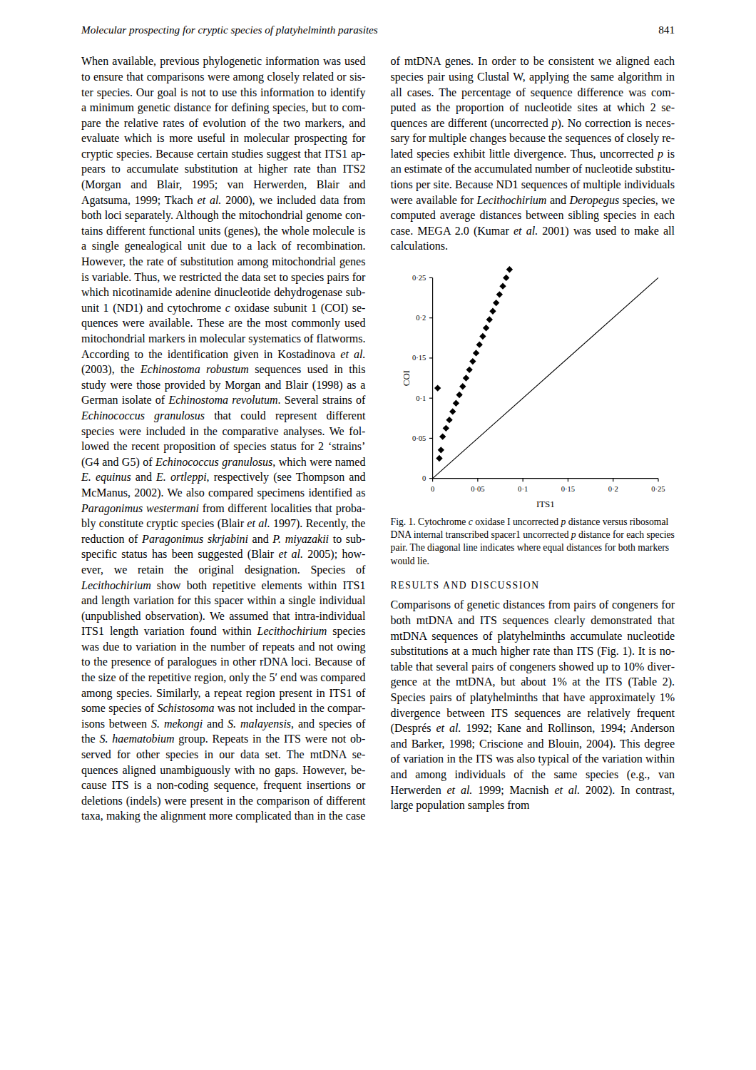Molecular prospecting for cryptic species of platyhelminth parasites 841
When available, previous phylogenetic information was used to ensure that comparisons were among closely related or sister species. Our goal is not to use this information to identify a minimum genetic distance for defining species, but to compare the relative rates of evolution of the two markers, and evaluate which is more useful in molecular prospecting for cryptic species. Because certain studies suggest that ITS1 appears to accumulate substitution at higher rate than ITS2 (Morgan and Blair, 1995; van Herwerden, Blair and Agatsuma, 1999; Tkach et al. 2000), we included data from both loci separately. Although the mitochondrial genome contains different functional units (genes), the whole molecule is a single genealogical unit due to a lack of recombination. However, the rate of substitution among mitochondrial genes is variable. Thus, we restricted the data set to species pairs for which nicotinamide adenine dinucleotide dehydrogenase subunit 1 (ND1) and cytochrome c oxidase subunit 1 (COI) sequences were available. These are the most commonly used mitochondrial markers in molecular systematics of flatworms. According to the identification given in Kostadinova et al. (2003), the Echinostoma robustum sequences used in this study were those provided by Morgan and Blair (1998) as a German isolate of Echinostoma revolutum. Several strains of Echinococcus granulosus that could represent different species were included in the comparative analyses. We followed the recent proposition of species status for 2 ‘strains’ (G4 and G5) of Echinococcus granulosus, which were named E. equinus and E. ortleppi, respectively (see Thompson and McManus, 2002). We also compared specimens identified as Paragonimus westermani from different localities that probably constitute cryptic species (Blair et al. 1997). Recently, the reduction of Paragonimus skrjabini and P. miyazakii to subspecific status has been suggested (Blair et al. 2005); however, we retain the original designation. Species of Lecithochirium show both repetitive elements within ITS1 and length variation for this spacer within a single individual (unpublished observation). We assumed that intra-individual ITS1 length variation found within Lecithochirium species was due to variation in the number of repeats and not owing to the presence of paralogues in other rDNA loci. Because of the size of the repetitive region, only the 5′ end was compared among species. Similarly, a repeat region present in ITS1 of some species of Schistosoma was not included in the comparisons between S. mekongi and S. malayensis, and species of the S. haematobium group. Repeats in the ITS were not observed for other species in our data set. The mtDNA sequences aligned unambiguously with no gaps. However, because ITS is a non-coding sequence, frequent insertions or deletions (indels) were present in the comparison of different taxa, making the alignment more complicated than in the case of mtDNA genes. In order to be consistent we aligned each species pair using Clustal W, applying the same algorithm in all cases. The percentage of sequence difference was computed as the proportion of nucleotide sites at which 2 sequences are different (uncorrected p). No correction is necessary for multiple changes because the sequences of closely related species exhibit little divergence. Thus, uncorrected p is an estimate of the accumulated number of nucleotide substitutions per site. Because ND1 sequences of multiple individuals were available for Lecithochirium and Deropegus species, we computed average distances between sibling species in each case. MEGA 2.0 (Kumar et al. 2001) was used to make all calculations.
0 0·05 0·1 0·15 0·2 0·25 0 0·05 0·1 0·15 0·2 0·25 ITS1 COI
Fig. 1. Cytochrome c oxidase I uncorrected p distance versus ribosomal DNA internal transcribed spacer1 uncorrected p distance for each species pair. The diagonal line indicates where equal distances for both markers would lie.
Results and discussion
Comparisons of genetic distances from pairs of congeners for both mtDNA and ITS sequences clearly demonstrated that mtDNA sequences of platyhelminths accumulate nucleotide substitutions at a much higher rate than ITS (Fig. 1). It is notable that several pairs of congeners showed up to 10% divergence at the mtDNA, but about 1% at the ITS (Table 2). Species pairs of platyhelminths that have approximately 1% divergence between ITS sequences are relatively frequent (Després et al. 1992; Kane and Rollinson, 1994; Anderson and Barker, 1998; Criscione and Blouin, 2004). This degree of variation in the ITS was also typical of the variation within and among individuals of the same species (e.g., van Herwerden et al. 1999; Macnish et al. 2002). In contrast, large population samples from